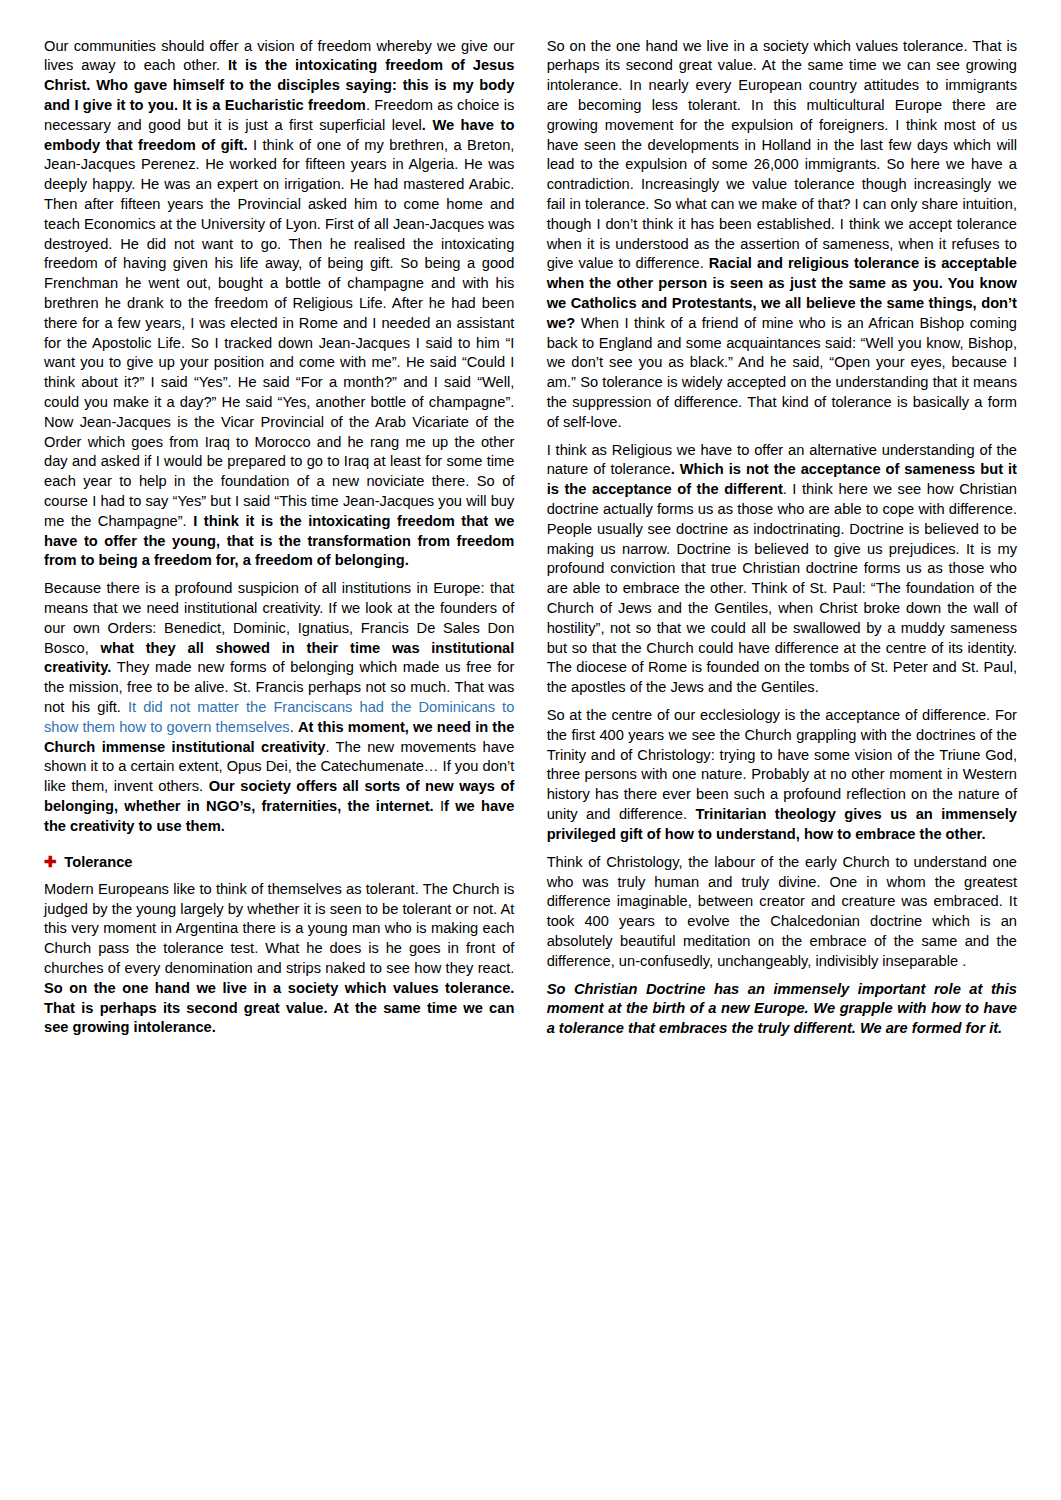Our communities should offer a vision of freedom whereby we give our lives away to each other. It is the intoxicating freedom of Jesus Christ. Who gave himself to the disciples saying: this is my body and I give it to you. It is a Eucharistic freedom. Freedom as choice is necessary and good but it is just a first superficial level. We have to embody that freedom of gift. I think of one of my brethren, a Breton, Jean-Jacques Perenez. He worked for fifteen years in Algeria. He was deeply happy. He was an expert on irrigation. He had mastered Arabic. Then after fifteen years the Provincial asked him to come home and teach Economics at the University of Lyon. First of all Jean-Jacques was destroyed. He did not want to go. Then he realised the intoxicating freedom of having given his life away, of being gift. So being a good Frenchman he went out, bought a bottle of champagne and with his brethren he drank to the freedom of Religious Life. After he had been there for a few years, I was elected in Rome and I needed an assistant for the Apostolic Life. So I tracked down Jean-Jacques I said to him “I want you to give up your position and come with me”. He said “Could I think about it?” I said “Yes”. He said “For a month?” and I said “Well, could you make it a day?” He said “Yes, another bottle of champagne”. Now Jean-Jacques is the Vicar Provincial of the Arab Vicariate of the Order which goes from Iraq to Morocco and he rang me up the other day and asked if I would be prepared to go to Iraq at least for some time each year to help in the foundation of a new noviciate there. So of course I had to say “Yes” but I said “This time Jean-Jacques you will buy me the Champagne”. I think it is the intoxicating freedom that we have to offer the young, that is the transformation from freedom from to being a freedom for, a freedom of belonging.
Because there is a profound suspicion of all institutions in Europe: that means that we need institutional creativity. If we look at the founders of our own Orders: Benedict, Dominic, Ignatius, Francis De Sales Don Bosco, what they all showed in their time was institutional creativity. They made new forms of belonging which made us free for the mission, free to be alive. St. Francis perhaps not so much. That was not his gift. It did not matter the Franciscans had the Dominicans to show them how to govern themselves. At this moment, we need in the Church immense institutional creativity. The new movements have shown it to a certain extent, Opus Dei, the Catechumenate… If you don’t like them, invent others. Our society offers all sorts of new ways of belonging, whether in NGO’s, fraternities, the internet. If we have the creativity to use them.
Tolerance
Modern Europeans like to think of themselves as tolerant. The Church is judged by the young largely by whether it is seen to be tolerant or not. At this very moment in Argentina there is a young man who is making each Church pass the tolerance test. What he does is he goes in front of churches of every denomination and strips naked to see how they react. So on the one hand we live in a society which values tolerance. That is perhaps its second great value. At the same time we can see growing intolerance.
So on the one hand we live in a society which values tolerance. That is perhaps its second great value. At the same time we can see growing intolerance. In nearly every European country attitudes to immigrants are becoming less tolerant. In this multicultural Europe there are growing movement for the expulsion of foreigners. I think most of us have seen the developments in Holland in the last few days which will lead to the expulsion of some 26,000 immigrants. So here we have a contradiction. Increasingly we value tolerance though increasingly we fail in tolerance. So what can we make of that? I can only share intuition, though I don’t think it has been established. I think we accept tolerance when it is understood as the assertion of sameness, when it refuses to give value to difference. Racial and religious tolerance is acceptable when the other person is seen as just the same as you. You know we Catholics and Protestants, we all believe the same things, don’t we? When I think of a friend of mine who is an African Bishop coming back to England and some acquaintances said: “Well you know, Bishop, we don’t see you as black.” And he said, “Open your eyes, because I am.” So tolerance is widely accepted on the understanding that it means the suppression of difference. That kind of tolerance is basically a form of self-love.
I think as Religious we have to offer an alternative understanding of the nature of tolerance. Which is not the acceptance of sameness but it is the acceptance of the different. I think here we see how Christian doctrine actually forms us as those who are able to cope with difference. People usually see doctrine as indoctrinating. Doctrine is believed to be making us narrow. Doctrine is believed to give us prejudices. It is my profound conviction that true Christian doctrine forms us as those who are able to embrace the other. Think of St. Paul: “The foundation of the Church of Jews and the Gentiles, when Christ broke down the wall of hostility”, not so that we could all be swallowed by a muddy sameness but so that the Church could have difference at the centre of its identity. The diocese of Rome is founded on the tombs of St. Peter and St. Paul, the apostles of the Jews and the Gentiles.
So at the centre of our ecclesiology is the acceptance of difference. For the first 400 years we see the Church grappling with the doctrines of the Trinity and of Christology: trying to have some vision of the Triune God, three persons with one nature. Probably at no other moment in Western history has there ever been such a profound reflection on the nature of unity and difference. Trinitarian theology gives us an immensely privileged gift of how to understand, how to embrace the other.
Think of Christology, the labour of the early Church to understand one who was truly human and truly divine. One in whom the greatest difference imaginable, between creator and creature was embraced. It took 400 years to evolve the Chalcedonian doctrine which is an absolutely beautiful meditation on the embrace of the same and the difference, un-confusedly, unchangeably, indivisibly inseparable .
So Christian Doctrine has an immensely important role at this moment at the birth of a new Europe. We grapple with how to have a tolerance that embraces the truly different. We are formed for it.